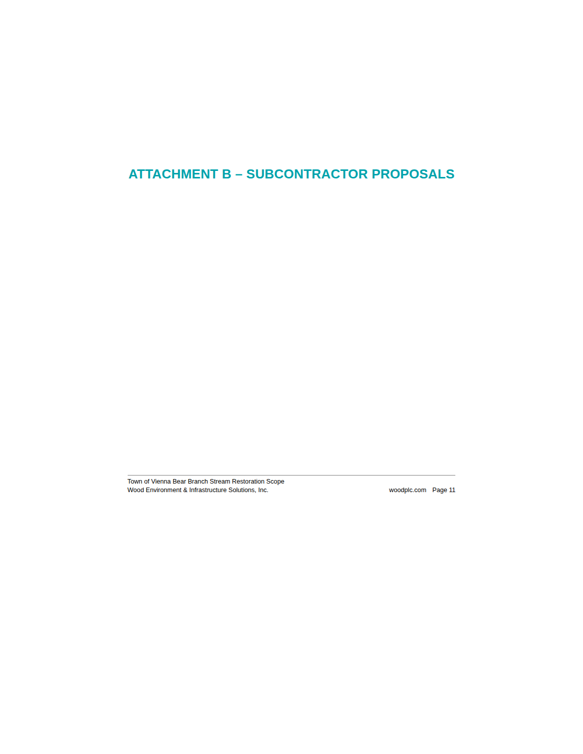ATTACHMENT B – SUBCONTRACTOR PROPOSALS
Town of Vienna Bear Branch Stream Restoration Scope Wood Environment & Infrastructure Solutions, Inc.
woodplc.com
Page 11